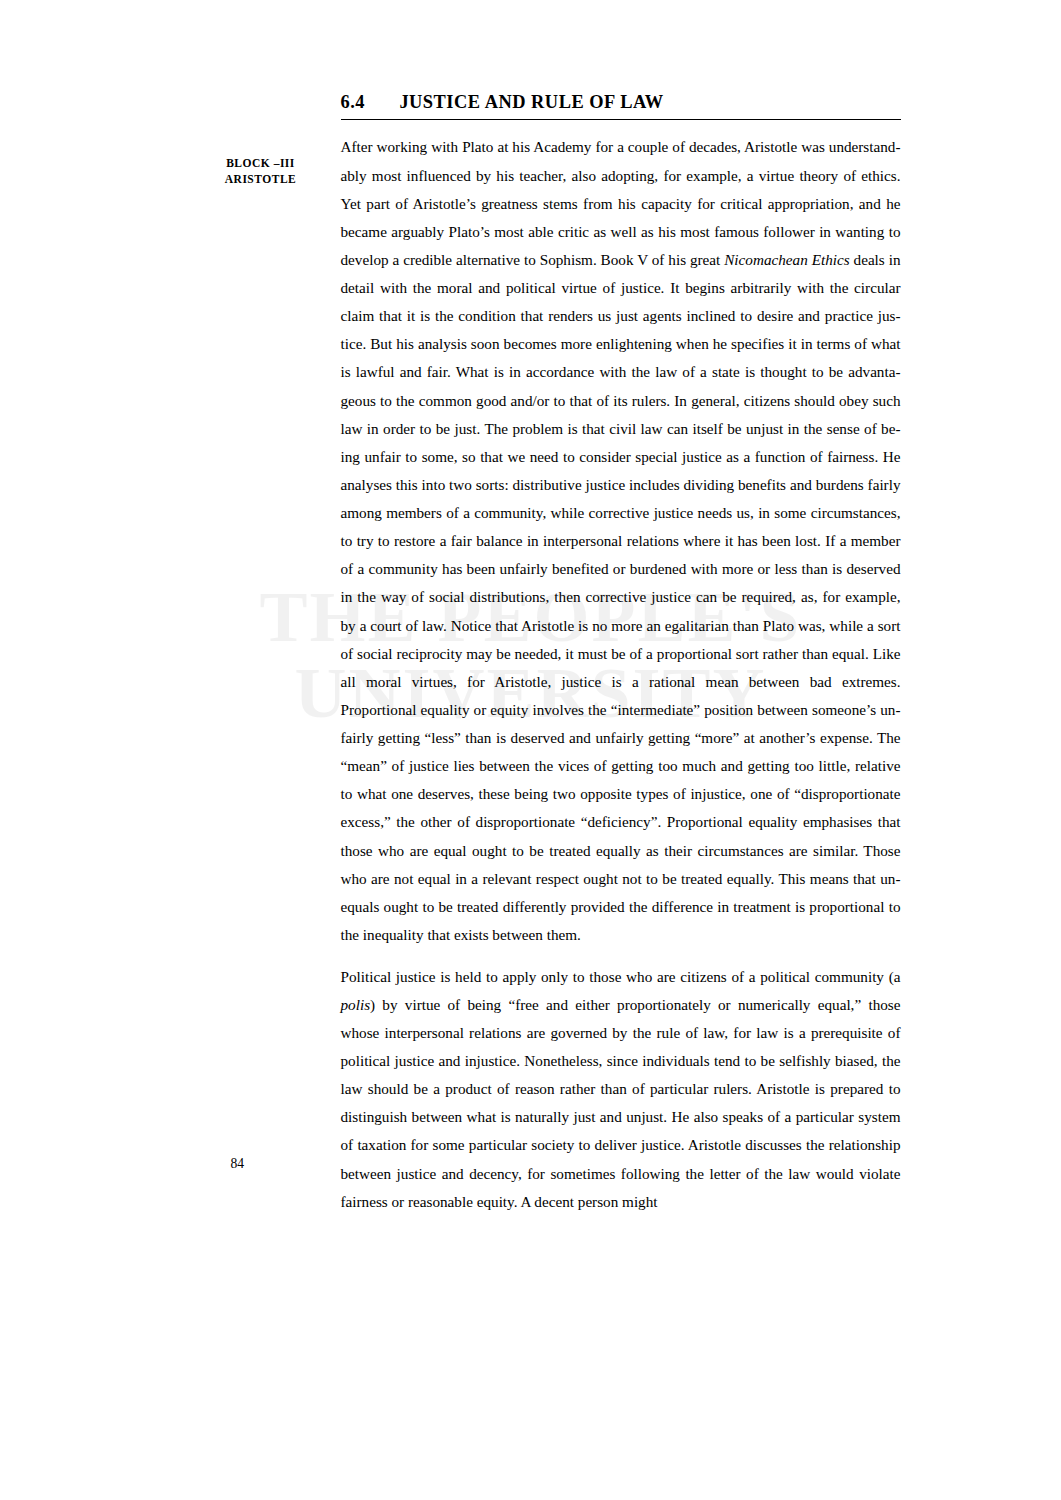THE PEOPLE'S
UNIVERSITY
BLOCK –III
ARISTOTLE
6.4 JUSTICE AND RULE OF LAW
After working with Plato at his Academy for a couple of decades, Aristotle was understandably most influenced by his teacher, also adopting, for example, a virtue theory of ethics. Yet part of Aristotle’s greatness stems from his capacity for critical appropriation, and he became arguably Plato’s most able critic as well as his most famous follower in wanting to develop a credible alternative to Sophism. Book V of his great Nicomachean Ethics deals in detail with the moral and political virtue of justice. It begins arbitrarily with the circular claim that it is the condition that renders us just agents inclined to desire and practice justice. But his analysis soon becomes more enlightening when he specifies it in terms of what is lawful and fair. What is in accordance with the law of a state is thought to be advantageous to the common good and/or to that of its rulers. In general, citizens should obey such law in order to be just. The problem is that civil law can itself be unjust in the sense of being unfair to some, so that we need to consider special justice as a function of fairness. He analyses this into two sorts: distributive justice includes dividing benefits and burdens fairly among members of a community, while corrective justice needs us, in some circumstances, to try to restore a fair balance in interpersonal relations where it has been lost. If a member of a community has been unfairly benefited or burdened with more or less than is deserved in the way of social distributions, then corrective justice can be required, as, for example, by a court of law. Notice that Aristotle is no more an egalitarian than Plato was, while a sort of social reciprocity may be needed, it must be of a proportional sort rather than equal. Like all moral virtues, for Aristotle, justice is a rational mean between bad extremes. Proportional equality or equity involves the “intermediate” position between someone’s unfairly getting “less” than is deserved and unfairly getting “more” at another’s expense. The “mean” of justice lies between the vices of getting too much and getting too little, relative to what one deserves, these being two opposite types of injustice, one of “disproportionate excess,” the other of disproportionate “deficiency”. Proportional equality emphasises that those who are equal ought to be treated equally as their circumstances are similar. Those who are not equal in a relevant respect ought not to be treated equally. This means that unequals ought to be treated differently provided the difference in treatment is proportional to the inequality that exists between them.
Political justice is held to apply only to those who are citizens of a political community (a polis) by virtue of being “free and either proportionately or numerically equal,” those whose interpersonal relations are governed by the rule of law, for law is a prerequisite of political justice and injustice. Nonetheless, since individuals tend to be selfishly biased, the law should be a product of reason rather than of particular rulers. Aristotle is prepared to distinguish between what is naturally just and unjust. He also speaks of a particular system of taxation for some particular society to deliver justice. Aristotle discusses the relationship between justice and decency, for sometimes following the letter of the law would violate fairness or reasonable equity. A decent person might
84